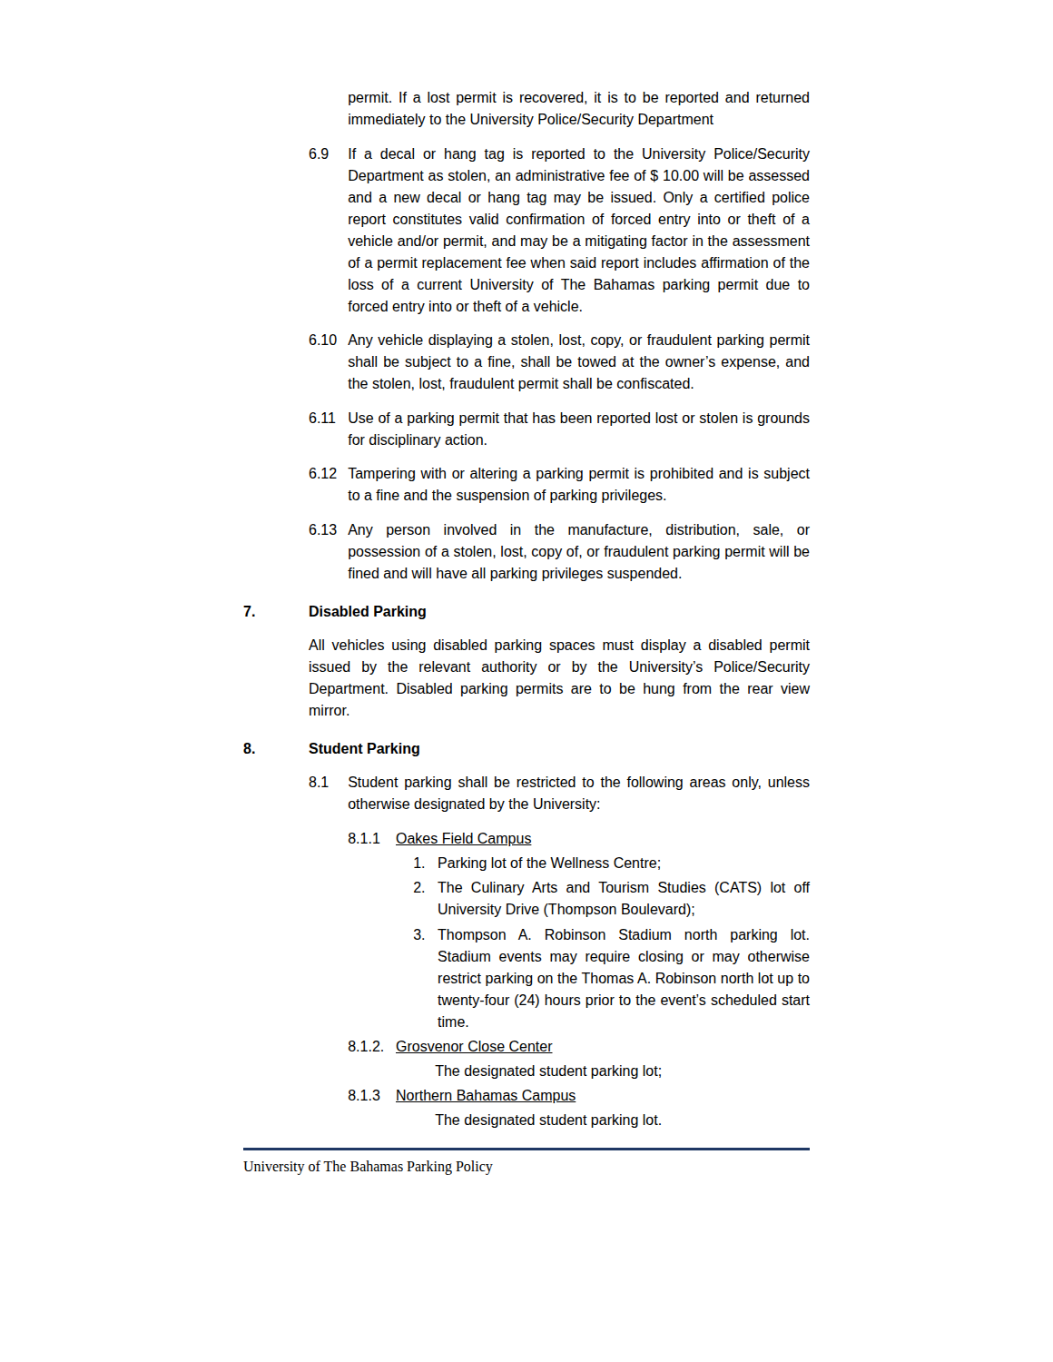permit. If a lost permit is recovered, it is to be reported and returned immediately to the University Police/Security Department
6.9
If a decal or hang tag is reported to the University Police/Security Department as stolen, an administrative fee of $ 10.00 will be assessed and a new decal or hang tag may be issued. Only a certified police report constitutes valid confirmation of forced entry into or theft of a vehicle and/or permit, and may be a mitigating factor in the assessment of a permit replacement fee when said report includes affirmation of the loss of a current University of The Bahamas parking permit due to forced entry into or theft of a vehicle.
6.10
Any vehicle displaying a stolen, lost, copy, or fraudulent parking permit shall be subject to a fine, shall be towed at the owner’s expense, and the stolen, lost, fraudulent permit shall be confiscated.
6.11
Use of a parking permit that has been reported lost or stolen is grounds for disciplinary action.
6.12
Tampering with or altering a parking permit is prohibited and is subject to a fine and the suspension of parking privileges.
6.13
Any person involved in the manufacture, distribution, sale, or possession of a stolen, lost, copy of, or fraudulent parking permit will be fined and will have all parking privileges suspended.
7.
Disabled Parking
All vehicles using disabled parking spaces must display a disabled permit issued by the relevant authority or by the University’s Police/Security Department. Disabled parking permits are to be hung from the rear view mirror.
8.
Student Parking
8.1
Student parking shall be restricted to the following areas only, unless otherwise designated by the University:
8.1.1
Oakes Field Campus
1.
Parking lot of the Wellness Centre;
2.
The Culinary Arts and Tourism Studies (CATS) lot off University Drive (Thompson Boulevard);
3.
Thompson A. Robinson Stadium north parking lot. Stadium events may require closing or may otherwise restrict parking on the Thomas A. Robinson north lot up to twenty-four (24) hours prior to the event’s scheduled start time.
8.1.2.
Grosvenor Close Center
The designated student parking lot;
8.1.3
Northern Bahamas Campus
The designated student parking lot.
University of The Bahamas Parking Policy